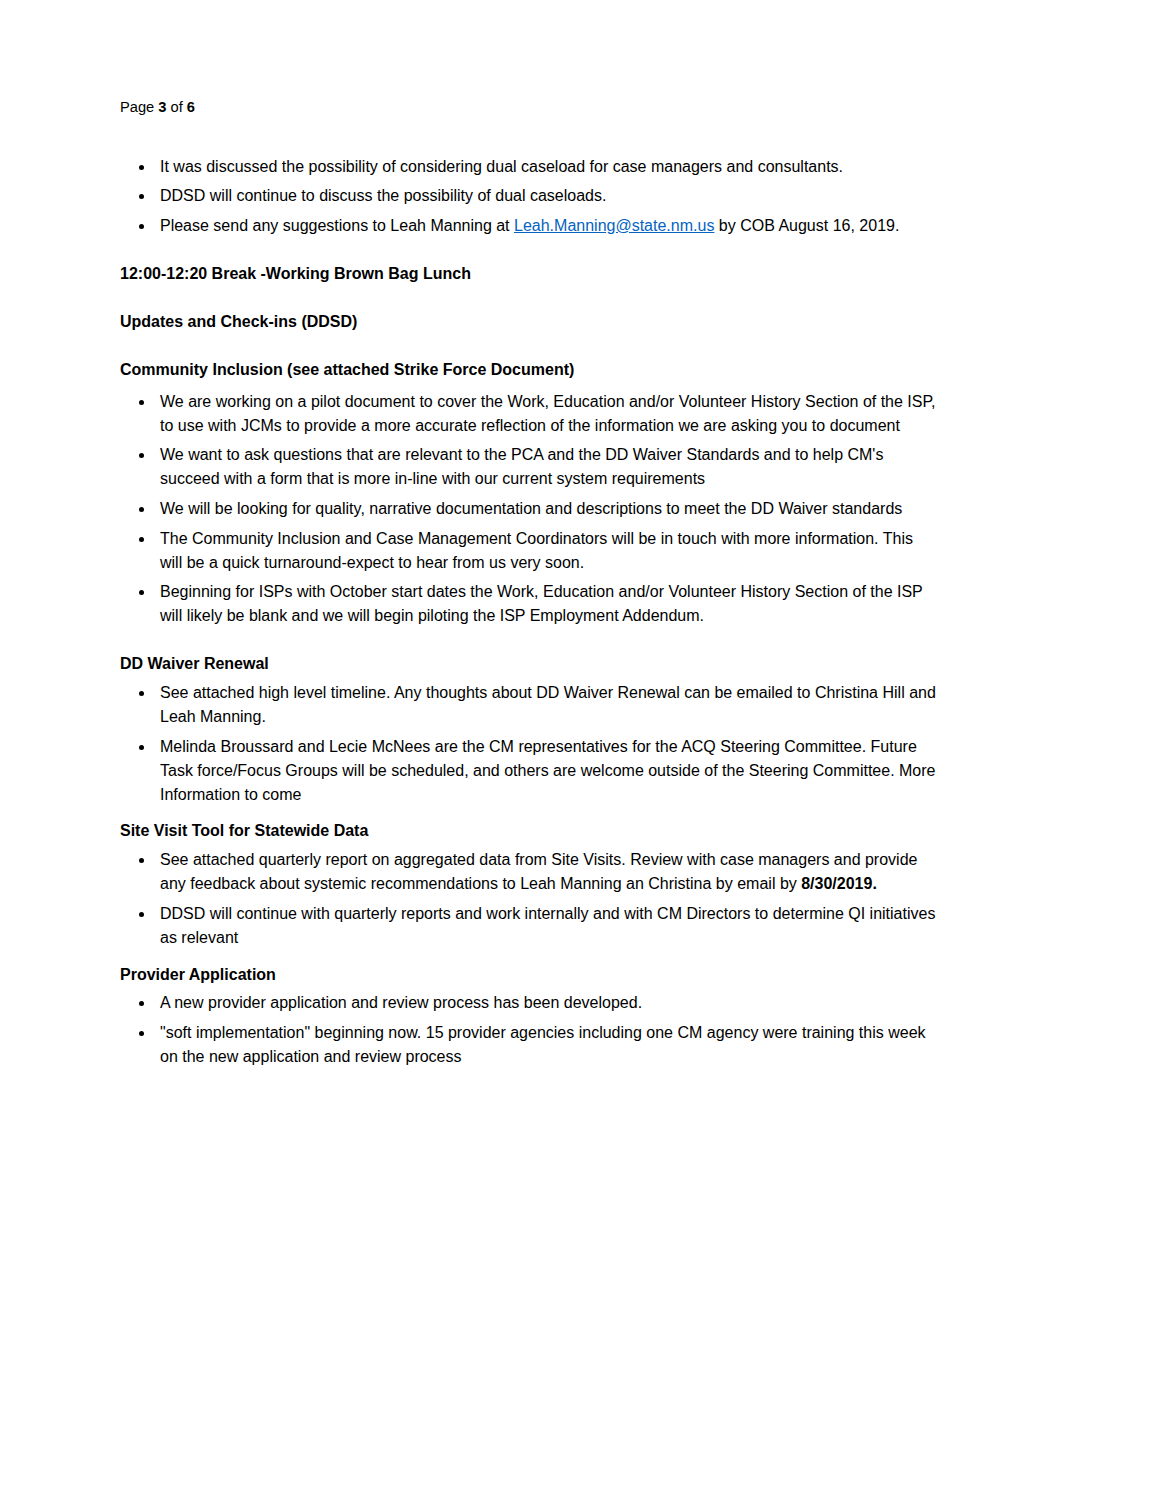Page 3 of 6
It was discussed the possibility of considering dual caseload for case managers and consultants.
DDSD will continue to discuss the possibility of dual caseloads.
Please send any suggestions to Leah Manning at Leah.Manning@state.nm.us by COB August 16, 2019.
12:00-12:20 Break -Working Brown Bag Lunch
Updates and Check-ins (DDSD)
Community Inclusion (see attached Strike Force Document)
We are working on a pilot document to cover the Work, Education and/or Volunteer History Section of the ISP, to use with JCMs to provide a more accurate reflection of the information we are asking you to document
We want to ask questions that are relevant to the PCA and the DD Waiver Standards and to help CM's succeed with a form that is more in-line with our current system requirements
We will be looking for quality, narrative documentation and descriptions to meet the DD Waiver standards
The Community Inclusion and Case Management Coordinators will be in touch with more information. This will be a quick turnaround-expect to hear from us very soon.
Beginning for ISPs with October start dates the Work, Education and/or Volunteer History Section of the ISP will likely be blank and we will begin piloting the ISP Employment Addendum.
DD Waiver Renewal
See attached high level timeline. Any thoughts about DD Waiver Renewal can be emailed to Christina Hill and Leah Manning.
Melinda Broussard and Lecie McNees are the CM representatives for the ACQ Steering Committee. Future Task force/Focus Groups will be scheduled, and others are welcome outside of the Steering Committee. More Information to come
Site Visit Tool for Statewide Data
See attached quarterly report on aggregated data from Site Visits. Review with case managers and provide any feedback about systemic recommendations to Leah Manning an Christina by email by 8/30/2019.
DDSD will continue with quarterly reports and work internally and with CM Directors to determine QI initiatives as relevant
Provider Application
A new provider application and review process has been developed.
"soft implementation" beginning now. 15 provider agencies including one CM agency were training this week on the new application and review process